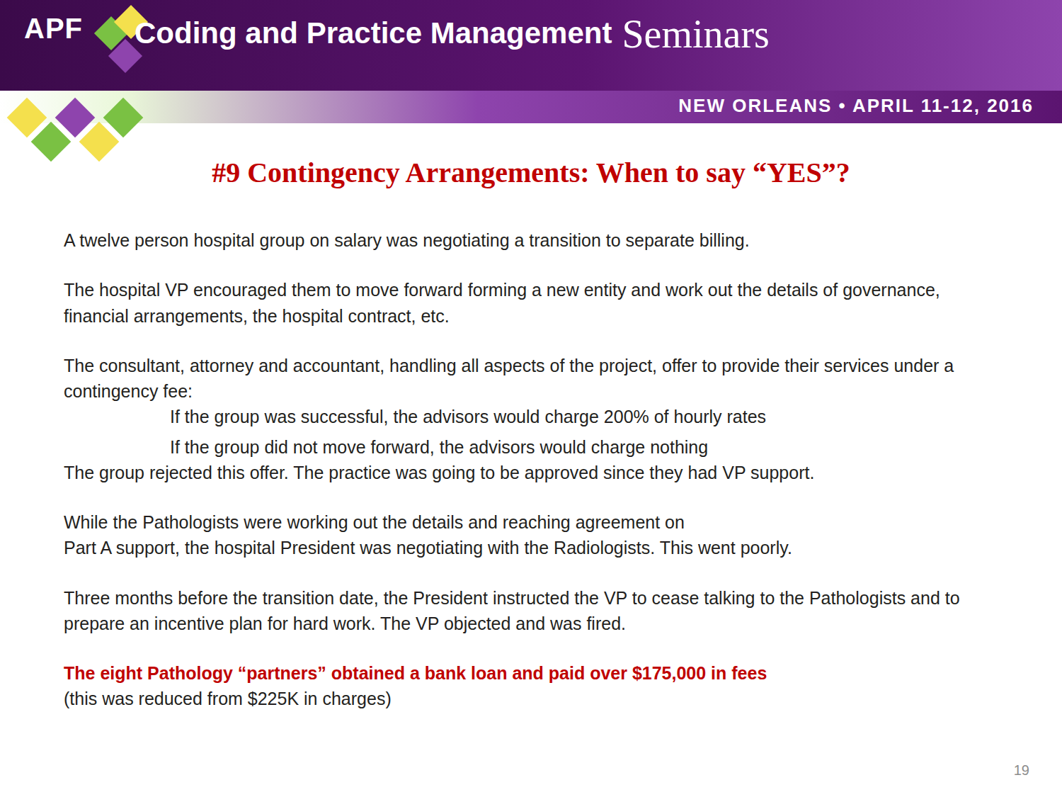APF
Coding and Practice ManagementSeminars
NEW ORLEANS • APRIL 11-12, 2016
#9 Contingency Arrangements: When to say “YES”?
A twelve person hospital group on salary was negotiating a transition to separate billing.
The hospital VP encouraged them to move forward forming a new entity and work out the details of governance, financial arrangements, the hospital contract, etc.
The consultant, attorney and accountant, handling all aspects of the project, offer to provide their services under a contingency fee:
If the group was successful, the advisors would charge 200% of hourly rates
If the group did not move forward, the advisors would charge nothing
The group rejected this offer. The practice was going to be approved since they had VP support.
While the Pathologists were working out the details and reaching agreement on
Part A support, the hospital President was negotiating with the Radiologists. This went poorly.
Three months before the transition date, the President instructed the VP to cease talking to the Pathologists and to prepare an incentive plan for hard work. The VP objected and was fired.
The eight Pathology “partners” obtained a bank loan and paid over $175,000 in fees
(this was reduced from $225K in charges)
19